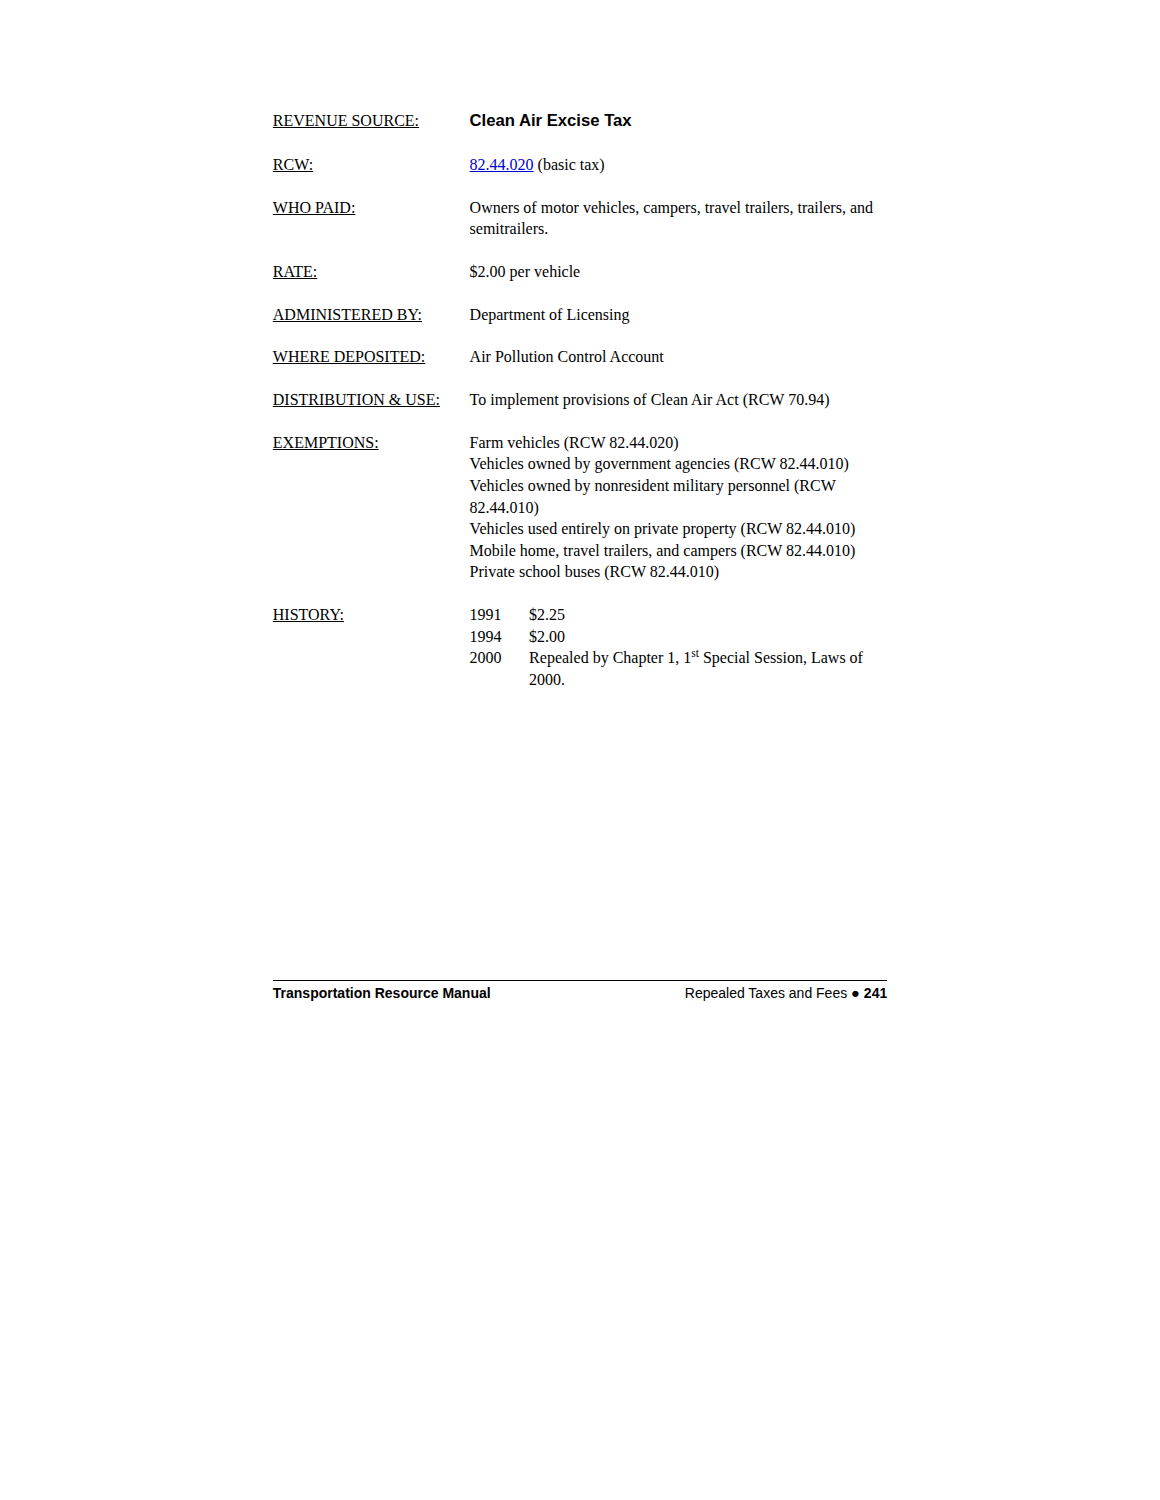| REVENUE SOURCE: | Clean Air Excise Tax |
| RCW: | 82.44.020 (basic tax) |
| WHO PAID: | Owners of motor vehicles, campers, travel trailers, trailers, and semitrailers. |
| RATE: | $2.00 per vehicle |
| ADMINISTERED BY: | Department of Licensing |
| WHERE DEPOSITED: | Air Pollution Control Account |
| DISTRIBUTION & USE: | To implement provisions of Clean Air Act (RCW 70.94) |
| EXEMPTIONS: | Farm vehicles (RCW 82.44.020) Vehicles owned by government agencies (RCW 82.44.010) Vehicles owned by nonresident military personnel (RCW 82.44.010) Vehicles used entirely on private property (RCW 82.44.010) Mobile home, travel trailers, and campers (RCW 82.44.010) Private school buses (RCW 82.44.010) |
| HISTORY: | / 1991 / $2.25 / / 1994 / $2.00 / / 2000 / Repealed by Chapter 1, 1 st Special Session, Laws of 2000. / |
Transportation Resource Manual
Repealed Taxes and Fees ● 241